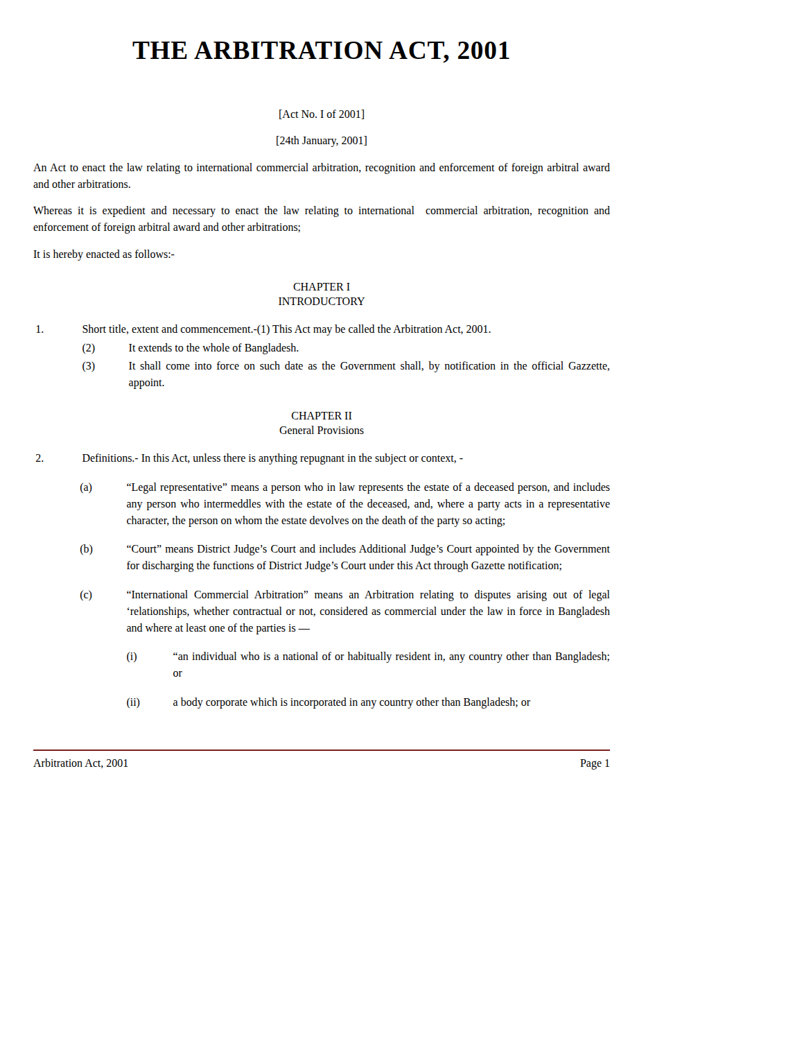THE ARBITRATION ACT, 2001
[Act No. I of 2001]
[24th January, 2001]
An Act to enact the law relating to international commercial arbitration, recognition and enforcement of foreign arbitral award and other arbitrations.
Whereas it is expedient and necessary to enact the law relating to international commercial arbitration, recognition and enforcement of foreign arbitral award and other arbitrations;
It is hereby enacted as follows:-
CHAPTER I INTRODUCTORY
1.
Short title, extent and commencement.-(1) This Act may be called the Arbitration Act, 2001.
(2)
It extends to the whole of Bangladesh.
(3)
It shall come into force on such date as the Government shall, by notification in the official Gazzette, appoint.
CHAPTER II General Provisions
2.
Definitions.- In this Act, unless there is anything repugnant in the subject or context, -
(a)
“Legal representative” means a person who in law represents the estate of a deceased person, and includes any person who intermeddles with the estate of the deceased, and, where a party acts in a representative character, the person on whom the estate devolves on the death of the party so acting;
(b)
“Court” means District Judge’s Court and includes Additional Judge’s Court appointed by the Government for discharging the functions of District Judge’s Court under this Act through Gazette notification;
(c)
“International Commercial Arbitration” means an Arbitration relating to disputes arising out of legal ‘relationships, whether contractual or not, considered as commercial under the law in force in Bangladesh and where at least one of the parties is —
(i)
“an individual who is a national of or habitually resident in, any country other than Bangladesh; or
(ii)
a body corporate which is incorporated in any country other than Bangladesh; or
Arbitration Act, 2001 Page 1